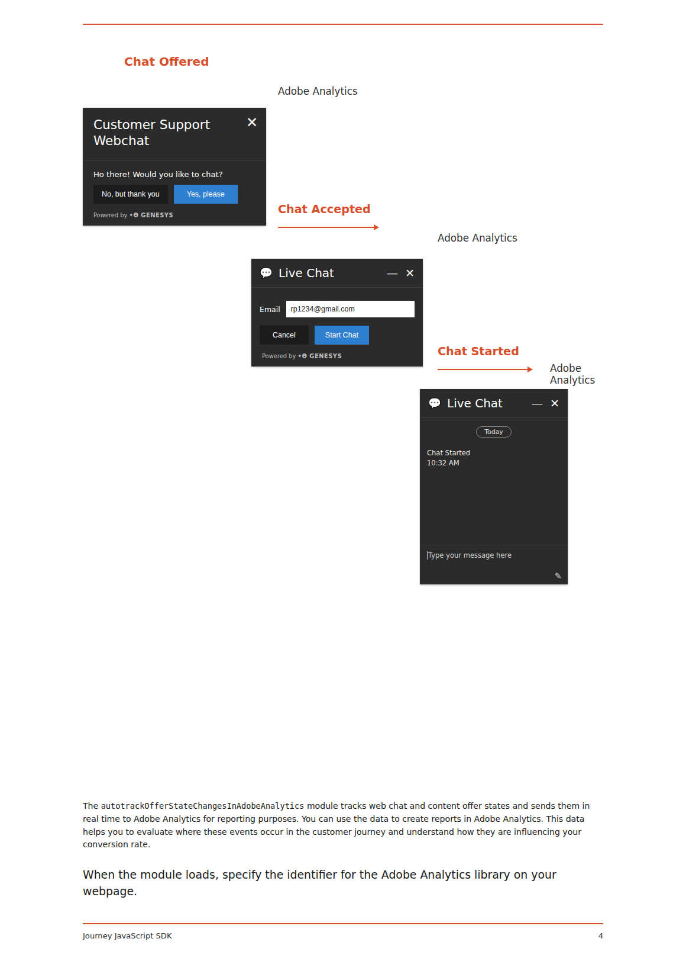Chat Offered
Adobe Analytics
✕ Customer Support
Webchat
Ho there! Would you like to chat?
No, but thank you Yes, please
Powered by •Ѳ GENESYS
Chat Accepted
Adobe Analytics
💬 Live Chat
—✕
Email
Cancel Start Chat
Powered by •Ѳ GENESYS
Chat Started
Adobe Analytics
💬 Live Chat
—✕
Today
Chat Started
10:32 AM
Type your message here ✎
The autotrackOfferStateChangesInAdobeAnalytics module tracks web chat and content offer states and sends them in real time to Adobe Analytics for reporting purposes. You can use the data to create reports in Adobe Analytics. This data helps you to evaluate where these events occur in the customer journey and understand how they are influencing your conversion rate.
When the module loads, specify the identifier for the Adobe Analytics library on your webpage.
Journey JavaScript SDK 4